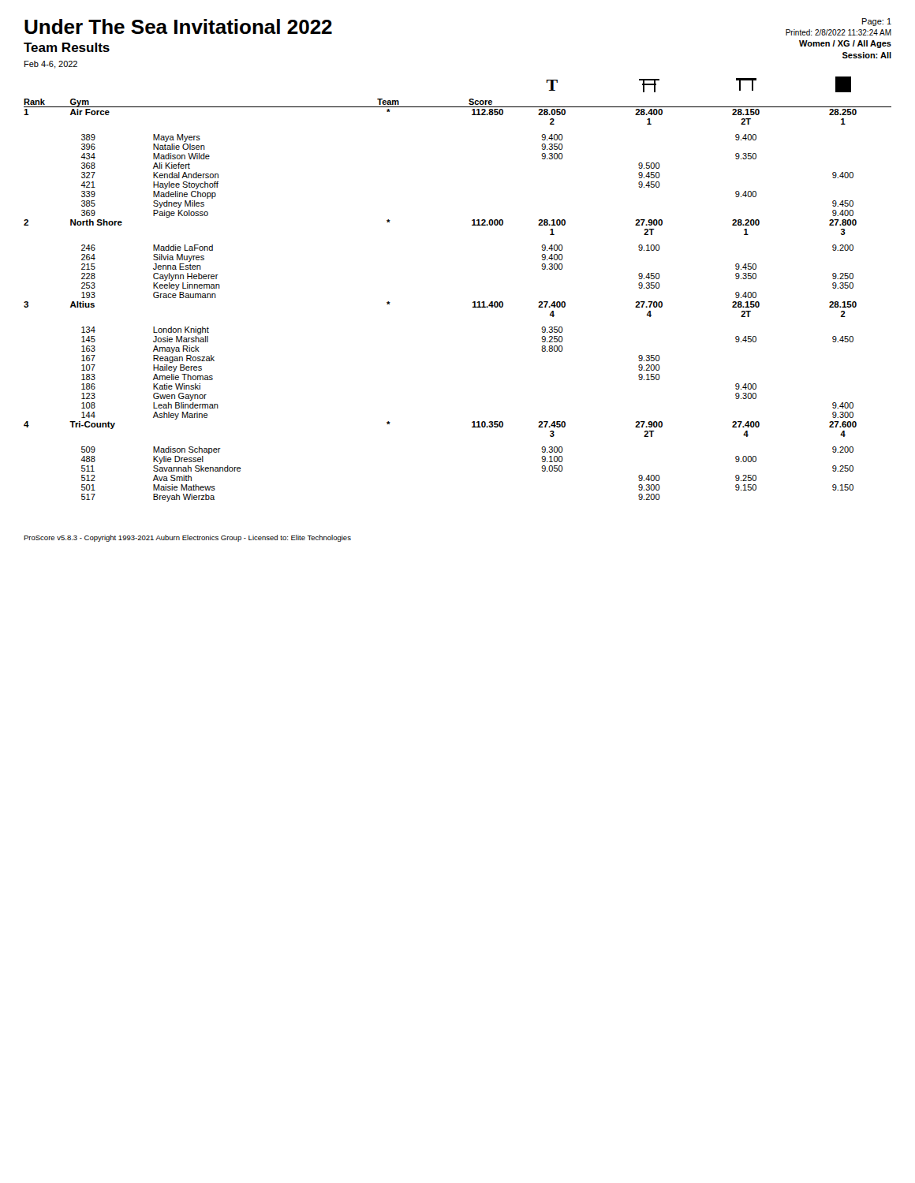Page: 1
Printed: 2/8/2022 11:32:24 AM
Women / XG / All Ages
Session: All
Under The Sea Invitational 2022
Team Results
Feb 4-6, 2022
| | T | | | |
| --- | --- | --- | --- | --- |
| Rank | Gym | Team | Score | | | | |
| 1 | Air Force | * | 112.850 | 28.050 | 28.400 | 28.150 | 28.250 |
| | 2 | 1 | 2T | 1 |
| | 389 | Maya Myers | | | 9.400 | | 9.400 | |
| | 396 | Natalie Olsen | | | 9.350 | | | |
| | 434 | Madison Wilde | | | 9.300 | | 9.350 | |
| | 368 | Ali Kiefert | | | | 9.500 | | |
| | 327 | Kendal Anderson | | | | 9.450 | | 9.400 |
| | 421 | Haylee Stoychoff | | | | 9.450 | | |
| | 339 | Madeline Chopp | | | | | 9.400 | |
| | 385 | Sydney Miles | | | | | | 9.450 |
| | 369 | Paige Kolosso | | | | | | 9.400 |
| 2 | North Shore | * | 112.000 | 28.100 | 27.900 | 28.200 | 27.800 |
| | 1 | 2T | 1 | 3 |
| | 246 | Maddie LaFond | | | 9.400 | 9.100 | | 9.200 |
| | 264 | Silvia Muyres | | | 9.400 | | | |
| | 215 | Jenna Esten | | | 9.300 | | 9.450 | |
| | 228 | Caylynn Heberer | | | | 9.450 | 9.350 | 9.250 |
| | 253 | Keeley Linneman | | | | 9.350 | | 9.350 |
| | 193 | Grace Baumann | | | | | 9.400 | |
| 3 | Altius | * | 111.400 | 27.400 | 27.700 | 28.150 | 28.150 |
| | 4 | 4 | 2T | 2 |
| | 134 | London Knight | | | 9.350 | | | |
| | 145 | Josie Marshall | | | 9.250 | | 9.450 | 9.450 |
| | 163 | Amaya Rick | | | 8.800 | | | |
| | 167 | Reagan Roszak | | | | 9.350 | | |
| | 107 | Hailey Beres | | | | 9.200 | | |
| | 183 | Amelie Thomas | | | | 9.150 | | |
| | 186 | Katie Winski | | | | | 9.400 | |
| | 123 | Gwen Gaynor | | | | | 9.300 | |
| | 108 | Leah Blinderman | | | | | | 9.400 |
| | 144 | Ashley Marine | | | | | | 9.300 |
| 4 | Tri-County | * | 110.350 | 27.450 | 27.900 | 27.400 | 27.600 |
| | 3 | 2T | 4 | 4 |
| | 509 | Madison Schaper | | | 9.300 | | | 9.200 |
| | 488 | Kylie Dressel | | | 9.100 | | 9.000 | |
| | 511 | Savannah Skenandore | | | 9.050 | | | 9.250 |
| | 512 | Ava Smith | | | | 9.400 | 9.250 | |
| | 501 | Maisie Mathews | | | | 9.300 | 9.150 | 9.150 |
| | 517 | Breyah Wierzba | | | | 9.200 | | |
ProScore v5.8.3 - Copyright 1993-2021 Auburn Electronics Group - Licensed to: Elite Technologies